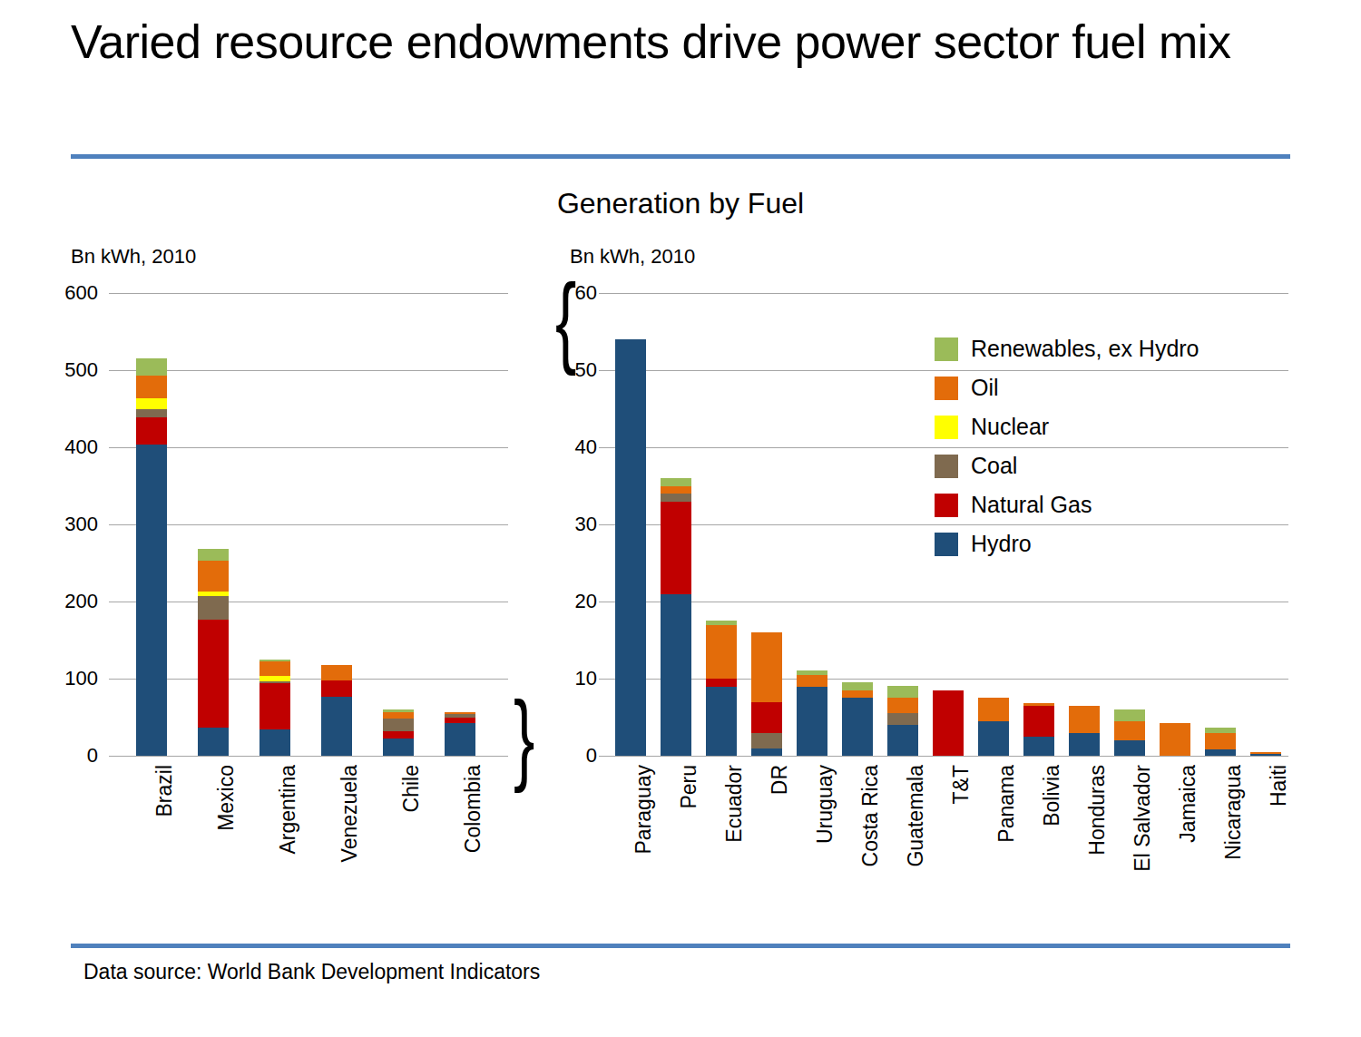Varied resource endowments drive power sector fuel mix
Generation by Fuel
Bn kWh, 2010
Bn kWh, 2010
600
500
400
300
200
100
0
Brazil: hydro 403, gas 36, coal 10, nuc 14, oil 30, ren 22 (scale .85 px per unit)
Brazil
Mexico
Argentina
Venezuela
Chile
Colombia
}
{
60
50
40
30
20
10
0
Paraguay
Peru
Ecuador
DR
Uruguay
Costa Rica
Guatemala
T&T
Panama
Bolivia
Honduras
El Salvador
Jamaica
Nicaragua
Haiti
Renewables, ex Hydro
Oil
Nuclear
Coal
Natural Gas
Hydro
Data source: World Bank Development Indicators